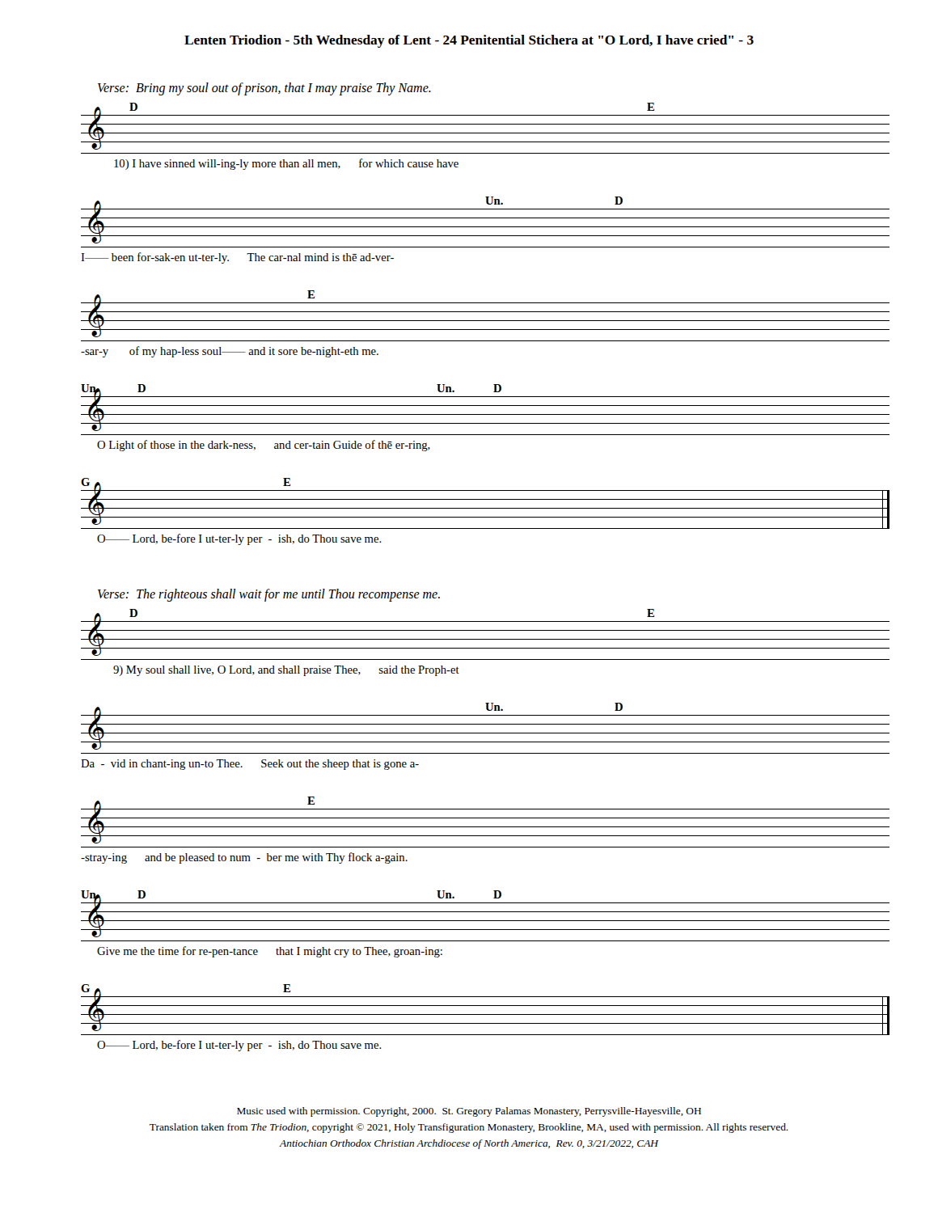Lenten Triodion - 5th Wednesday of Lent - 24 Penitential Stichera at "O Lord, I have cried" - 3
Verse: Bring my soul out of prison, that I may praise Thy Name.
D E
𝄞
10) I have sinned will‑ing‑ly more than all men, for which cause have
Un. D
𝄞
I—— been for‑sak‑en ut‑ter‑ly. The car‑nal mind is thē ad‑ver‑
E
𝄞
‑sar‑y of my hap‑less soul—— and it sore be‑night‑eth me.
Un. D Un. D
𝄞
O Light of those in the dark‑ness, and cer‑tain Guide of thē er‑ring,
G E
𝄞
O—— Lord, be‑fore I ut‑ter‑ly per ‑ ish, do Thou save me.
Verse: The righteous shall wait for me until Thou recompense me.
D E
𝄞
9) My soul shall live, O Lord, and shall praise Thee, said the Proph‑et
Un. D
𝄞
Da ‑ vid in chant‑ing un‑to Thee. Seek out the sheep that is gone a‑
E
𝄞
‑stray‑ing and be pleased to num ‑ ber me with Thy flock a‑gain.
Un. D Un. D
𝄞
Give me the time for re‑pen‑tance that I might cry to Thee, groan‑ing:
G E
𝄞
O—— Lord, be‑fore I ut‑ter‑ly per ‑ ish, do Thou save me.
Music used with permission. Copyright, 2000. St. Gregory Palamas Monastery, Perrysville-Hayesville, OH
Translation taken from The Triodion, copyright © 2021, Holy Transfiguration Monastery, Brookline, MA, used with permission. All rights reserved.
Antiochian Orthodox Christian Archdiocese of North America, Rev. 0, 3/21/2022, CAH